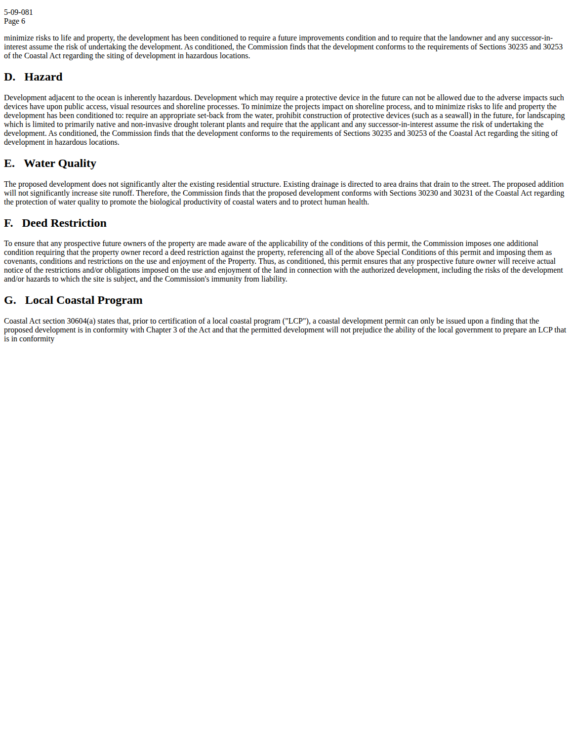5-09-081
Page 6
minimize risks to life and property, the development has been conditioned to require a future improvements condition and to require that the landowner and any successor-in-interest assume the risk of undertaking the development. As conditioned, the Commission finds that the development conforms to the requirements of Sections 30235 and 30253 of the Coastal Act regarding the siting of development in hazardous locations.
D. Hazard
Development adjacent to the ocean is inherently hazardous. Development which may require a protective device in the future can not be allowed due to the adverse impacts such devices have upon public access, visual resources and shoreline processes. To minimize the projects impact on shoreline process, and to minimize risks to life and property the development has been conditioned to: require an appropriate set-back from the water, prohibit construction of protective devices (such as a seawall) in the future, for landscaping which is limited to primarily native and non-invasive drought tolerant plants and require that the applicant and any successor-in-interest assume the risk of undertaking the development. As conditioned, the Commission finds that the development conforms to the requirements of Sections 30235 and 30253 of the Coastal Act regarding the siting of development in hazardous locations.
E. Water Quality
The proposed development does not significantly alter the existing residential structure. Existing drainage is directed to area drains that drain to the street. The proposed addition will not significantly increase site runoff. Therefore, the Commission finds that the proposed development conforms with Sections 30230 and 30231 of the Coastal Act regarding the protection of water quality to promote the biological productivity of coastal waters and to protect human health.
F. Deed Restriction
To ensure that any prospective future owners of the property are made aware of the applicability of the conditions of this permit, the Commission imposes one additional condition requiring that the property owner record a deed restriction against the property, referencing all of the above Special Conditions of this permit and imposing them as covenants, conditions and restrictions on the use and enjoyment of the Property. Thus, as conditioned, this permit ensures that any prospective future owner will receive actual notice of the restrictions and/or obligations imposed on the use and enjoyment of the land in connection with the authorized development, including the risks of the development and/or hazards to which the site is subject, and the Commission's immunity from liability.
G. Local Coastal Program
Coastal Act section 30604(a) states that, prior to certification of a local coastal program ("LCP"), a coastal development permit can only be issued upon a finding that the proposed development is in conformity with Chapter 3 of the Act and that the permitted development will not prejudice the ability of the local government to prepare an LCP that is in conformity